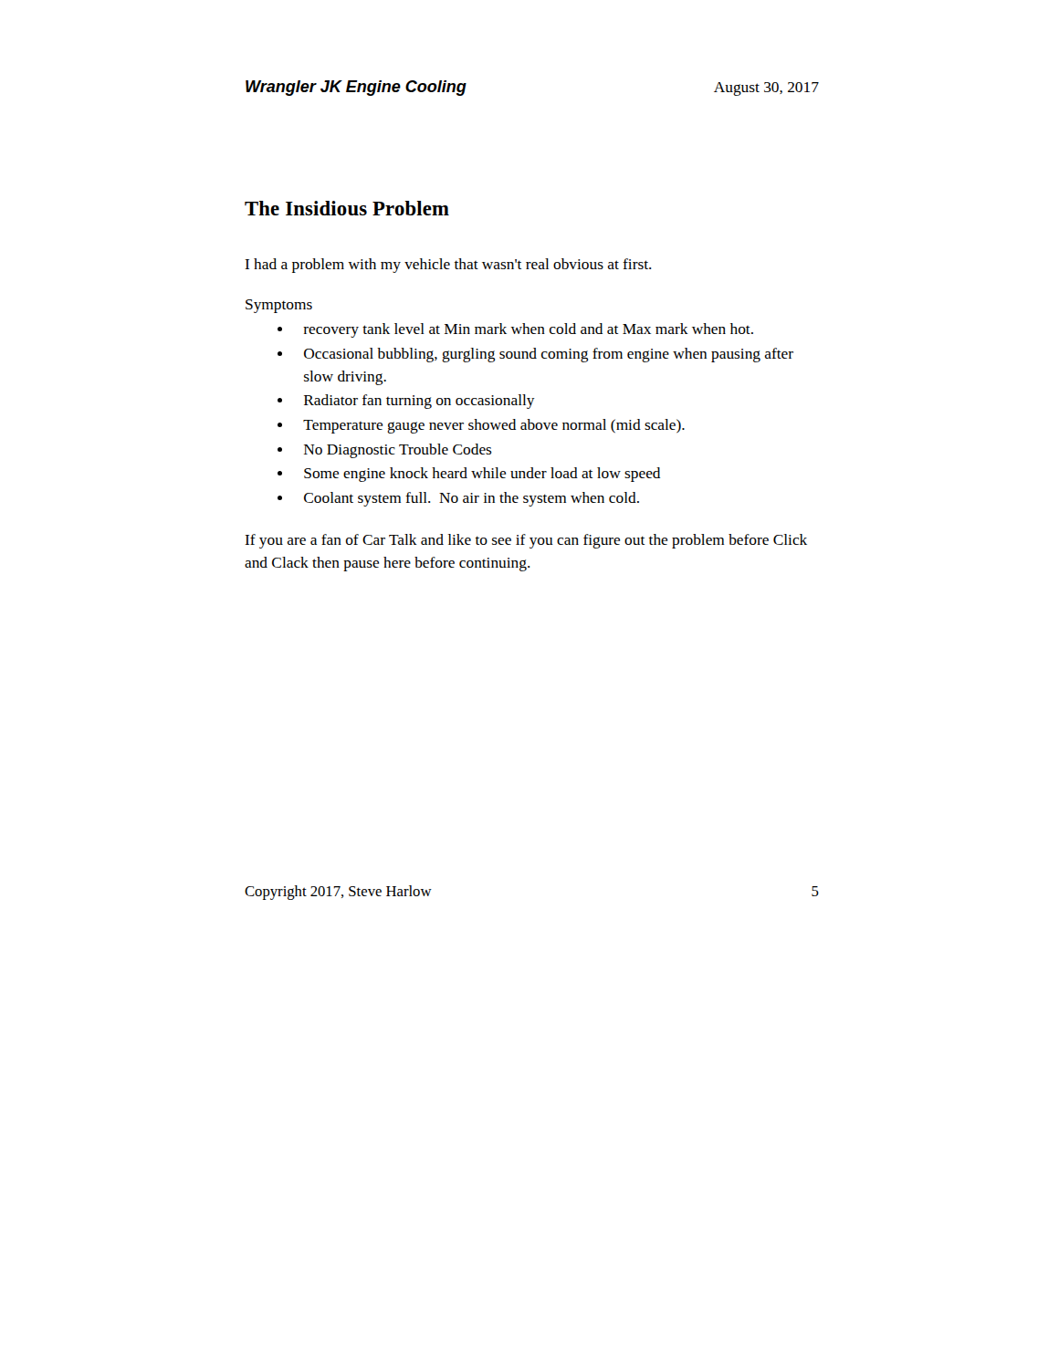Wrangler JK Engine Cooling
August 30, 2017
The Insidious Problem
I had a problem with my vehicle that wasn't real obvious at first.
Symptoms
recovery tank level at Min mark when cold and at Max mark when hot.
Occasional bubbling, gurgling sound coming from engine when pausing after slow driving.
Radiator fan turning on occasionally
Temperature gauge never showed above normal (mid scale).
No Diagnostic Trouble Codes
Some engine knock heard while under load at low speed
Coolant system full. No air in the system when cold.
If you are a fan of Car Talk and like to see if you can figure out the problem before Click and Clack then pause here before continuing.
Copyright 2017, Steve Harlow
5